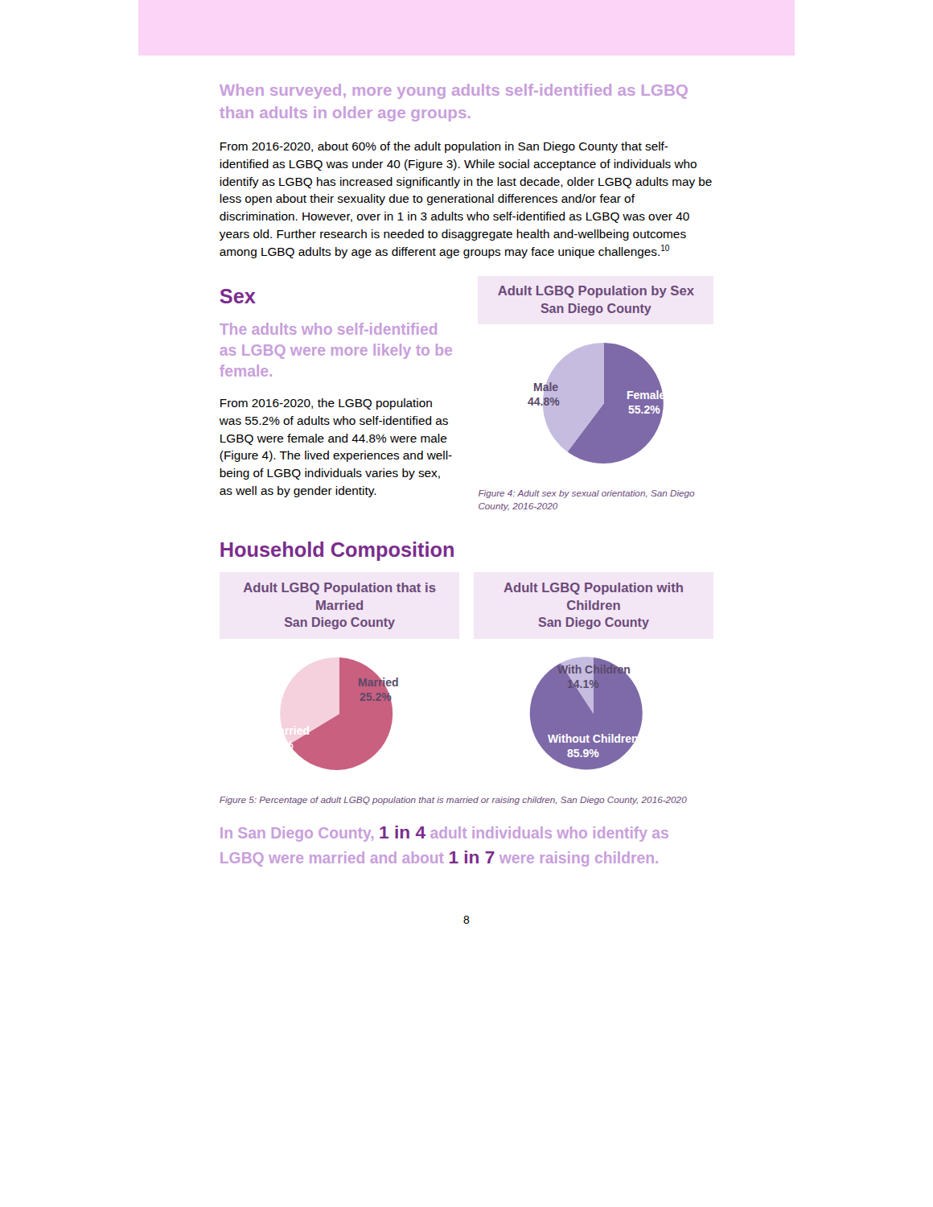When surveyed, more young adults self-identified as LGBQ than adults in older age groups.
From 2016-2020, about 60% of the adult population in San Diego County that self-identified as LGBQ was under 40 (Figure 3). While social acceptance of individuals who identify as LGBQ has increased significantly in the last decade, older LGBQ adults may be less open about their sexuality due to generational differences and/or fear of discrimination. However, over in 1 in 3 adults who self-identified as LGBQ was over 40 years old. Further research is needed to disaggregate health and-wellbeing outcomes among LGBQ adults by age as different age groups may face unique challenges.10
Sex
The adults who self-identified as LGBQ were more likely to be female.
From 2016-2020, the LGBQ population was 55.2% of adults who self-identified as LGBQ were female and 44.8% were male (Figure 4). The lived experiences and well-being of LGBQ individuals varies by sex, as well as by gender identity.
Adult LGBQ Population by Sex
San Diego County
Female 55.2% Male 44.8%
Figure 4: Adult sex by sexual orientation, San Diego County, 2016-2020
Household Composition
Adult LGBQ Population that is Married
San Diego County
Married 25.2% Unmarried 74.8%
Adult LGBQ Population with Children
San Diego County
With Children 14.1% Without Children 85.9%
Figure 5: Percentage of adult LGBQ population that is married or raising children, San Diego County, 2016-2020
In San Diego County, 1 in 4 adult individuals who identify as LGBQ were married and about 1 in 7 were raising children.
8